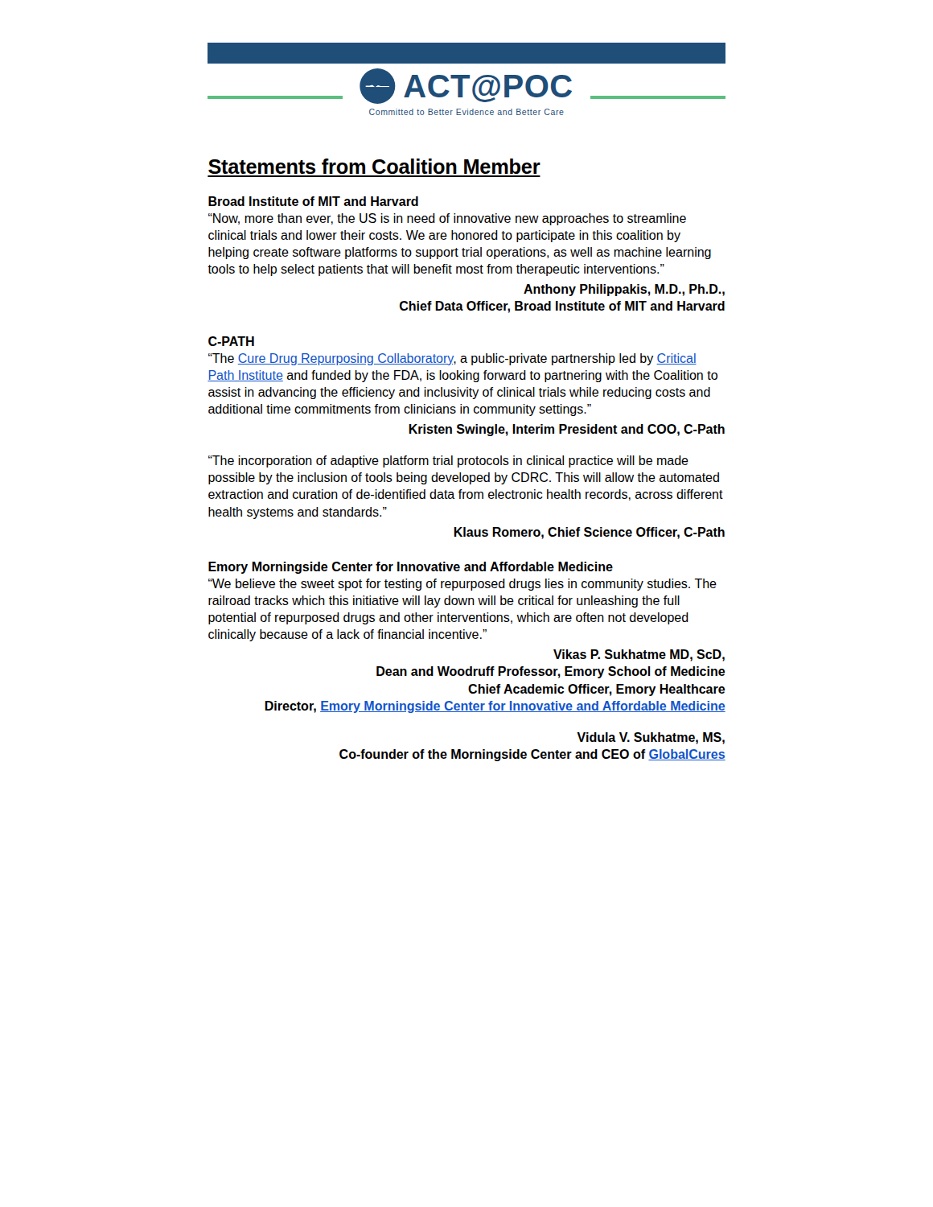ACT@POC
Committed to Better Evidence and Better Care
Statements from Coalition Member
Broad Institute of MIT and Harvard
“Now, more than ever, the US is in need of innovative new approaches to streamline clinical trials and lower their costs. We are honored to participate in this coalition by helping create software platforms to support trial operations, as well as machine learning tools to help select patients that will benefit most from therapeutic interventions.”
Anthony Philippakis, M.D., Ph.D.,
Chief Data Officer, Broad Institute of MIT and Harvard
C-PATH
“The Cure Drug Repurposing Collaboratory, a public-private partnership led by Critical Path Institute and funded by the FDA, is looking forward to partnering with the Coalition to assist in advancing the efficiency and inclusivity of clinical trials while reducing costs and additional time commitments from clinicians in community settings.”
Kristen Swingle, Interim President and COO, C-Path
“The incorporation of adaptive platform trial protocols in clinical practice will be made possible by the inclusion of tools being developed by CDRC. This will allow the automated extraction and curation of de-identified data from electronic health records, across different health systems and standards.”
Klaus Romero, Chief Science Officer, C-Path
Emory Morningside Center for Innovative and Affordable Medicine
“We believe the sweet spot for testing of repurposed drugs lies in community studies. The railroad tracks which this initiative will lay down will be critical for unleashing the full potential of repurposed drugs and other interventions, which are often not developed clinically because of a lack of financial incentive.”
Vikas P. Sukhatme MD, ScD,
Dean and Woodruff Professor, Emory School of Medicine
Chief Academic Officer, Emory Healthcare
Director, Emory Morningside Center for Innovative and Affordable Medicine
Vidula V. Sukhatme, MS,
Co-founder of the Morningside Center and CEO of GlobalCures